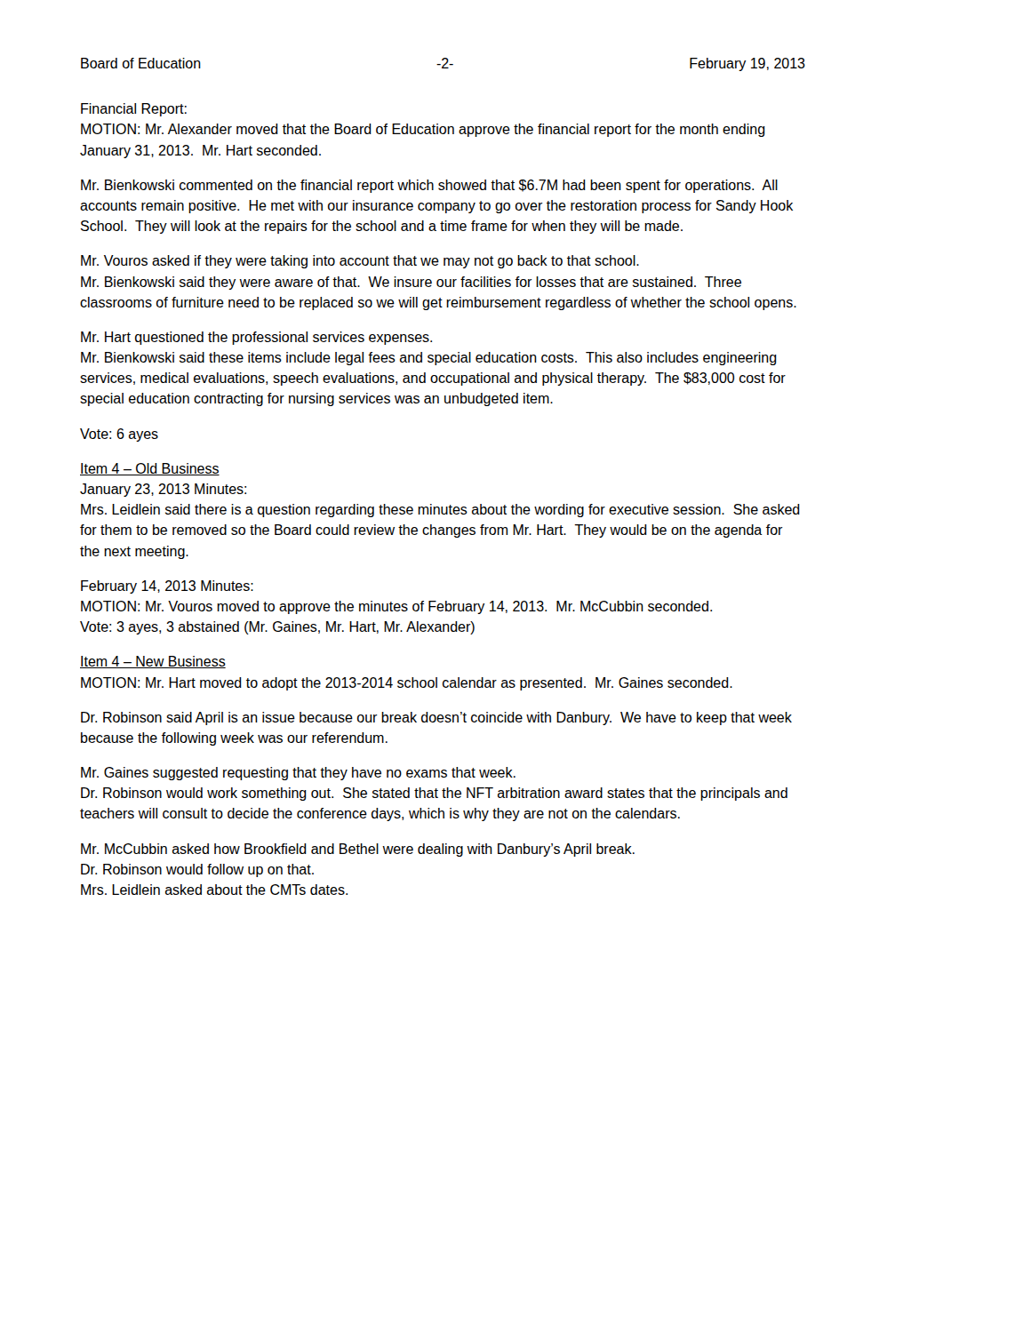Board of Education
-2-
February 19, 2013
Financial Report:
MOTION: Mr. Alexander moved that the Board of Education approve the financial report for the month ending January 31, 2013. Mr. Hart seconded.
Mr. Bienkowski commented on the financial report which showed that $6.7M had been spent for operations. All accounts remain positive. He met with our insurance company to go over the restoration process for Sandy Hook School. They will look at the repairs for the school and a time frame for when they will be made.
Mr. Vouros asked if they were taking into account that we may not go back to that school.
Mr. Bienkowski said they were aware of that. We insure our facilities for losses that are sustained. Three classrooms of furniture need to be replaced so we will get reimbursement regardless of whether the school opens.
Mr. Hart questioned the professional services expenses.
Mr. Bienkowski said these items include legal fees and special education costs. This also includes engineering services, medical evaluations, speech evaluations, and occupational and physical therapy. The $83,000 cost for special education contracting for nursing services was an unbudgeted item.
Vote: 6 ayes
Item 4 – Old Business
January 23, 2013 Minutes:
Mrs. Leidlein said there is a question regarding these minutes about the wording for executive session. She asked for them to be removed so the Board could review the changes from Mr. Hart. They would be on the agenda for the next meeting.
February 14, 2013 Minutes:
MOTION: Mr. Vouros moved to approve the minutes of February 14, 2013. Mr. McCubbin seconded.
Vote: 3 ayes, 3 abstained (Mr. Gaines, Mr. Hart, Mr. Alexander)
Item 4 – New Business
MOTION: Mr. Hart moved to adopt the 2013-2014 school calendar as presented. Mr. Gaines seconded.
Dr. Robinson said April is an issue because our break doesn’t coincide with Danbury. We have to keep that week because the following week was our referendum.
Mr. Gaines suggested requesting that they have no exams that week.
Dr. Robinson would work something out. She stated that the NFT arbitration award states that the principals and teachers will consult to decide the conference days, which is why they are not on the calendars.
Mr. McCubbin asked how Brookfield and Bethel were dealing with Danbury’s April break.
Dr. Robinson would follow up on that.
Mrs. Leidlein asked about the CMTs dates.